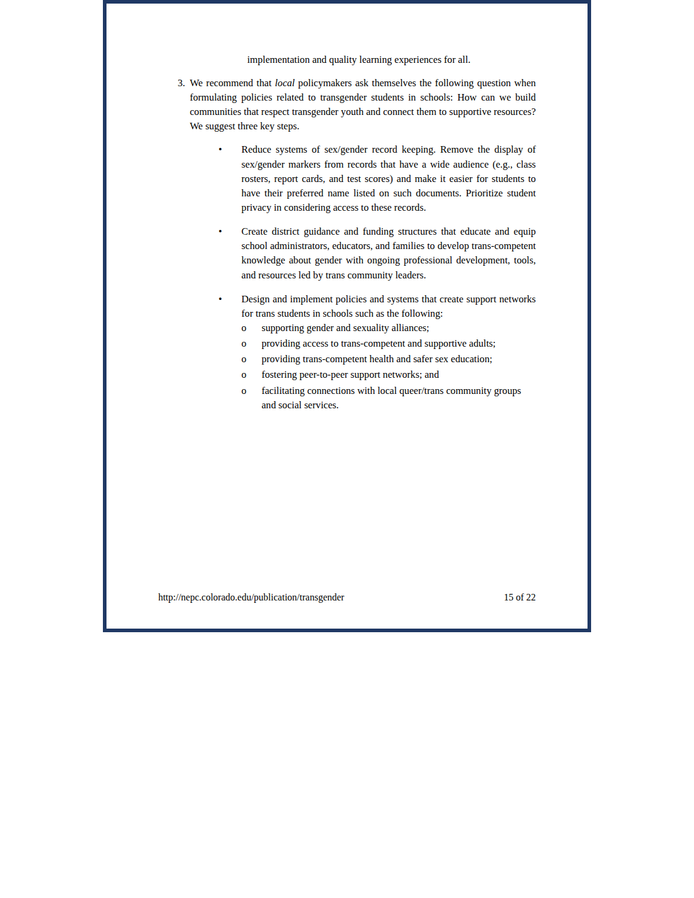implementation and quality learning experiences for all.
3.
We recommend that local policymakers ask themselves the following question when formulating policies related to transgender students in schools: How can we build communities that respect transgender youth and connect them to supportive resources? We suggest three key steps.
•
Reduce systems of sex/gender record keeping. Remove the display of sex/gender markers from records that have a wide audience (e.g., class rosters, report cards, and test scores) and make it easier for students to have their preferred name listed on such documents. Prioritize student privacy in considering access to these records.
•
Create district guidance and funding structures that educate and equip school administrators, educators, and families to develop trans-competent knowledge about gender with ongoing professional development, tools, and resources led by trans community leaders.
•
Design and implement policies and systems that create support networks for trans students in schools such as the following:
osupporting gender and sexuality alliances;
oproviding access to trans-competent and supportive adults;
oproviding trans-competent health and safer sex education;
ofostering peer-to-peer support networks; and
ofacilitating connections with local queer/trans community groups and social services.
http://nepc.colorado.edu/publication/transgender 15 of 22